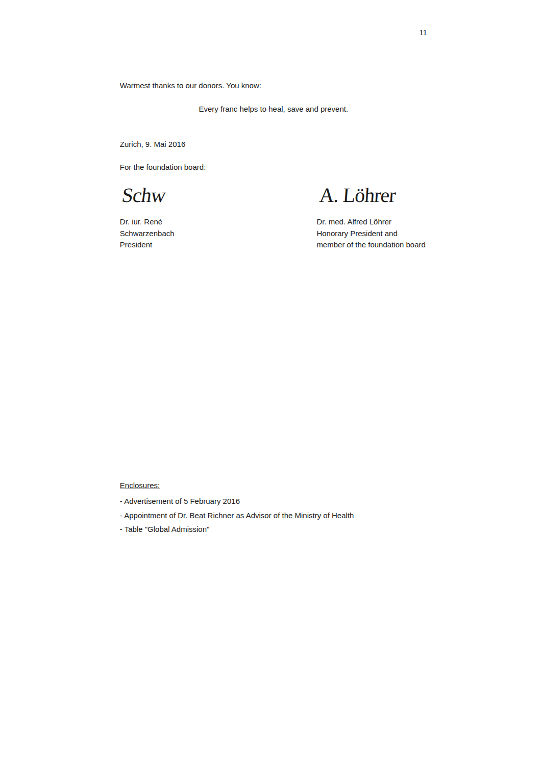11
Warmest thanks to our donors. You know:
Every franc helps to heal, save and prevent.
Zurich, 9. Mai 2016
For the foundation board:
Schw
Dr. iur. René Schwarzenbach
President
A. Löhrer
Dr. med. Alfred Löhrer
Honorary President and member of the foundation board
Enclosures:
Advertisement of 5 February 2016
Appointment of Dr. Beat Richner as Advisor of the Ministry of Health
Table "Global Admission"